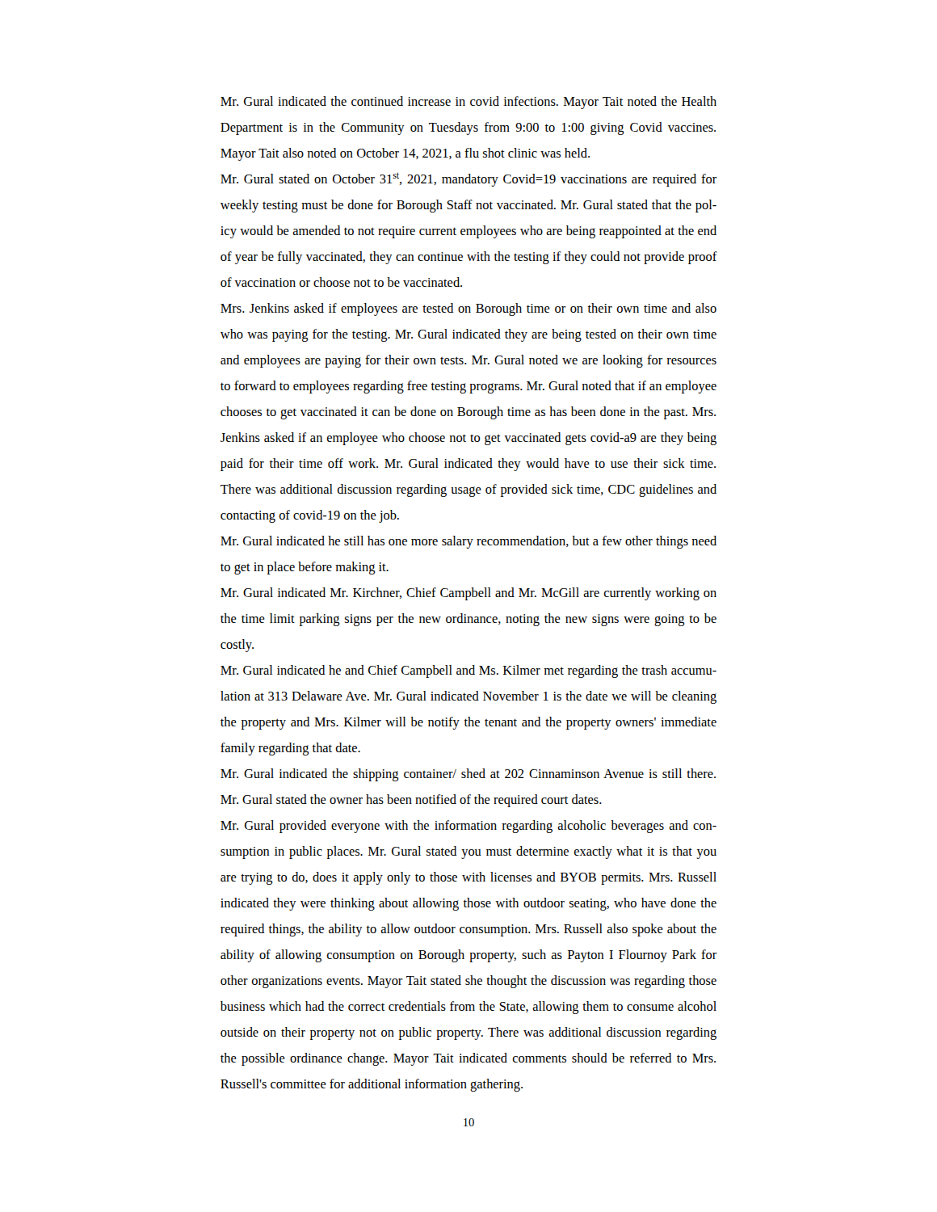Mr. Gural indicated the continued increase in covid infections. Mayor Tait noted the Health Department is in the Community on Tuesdays from 9:00 to 1:00 giving Covid vaccines. Mayor Tait also noted on October 14, 2021, a flu shot clinic was held.
Mr. Gural stated on October 31st, 2021, mandatory Covid=19 vaccinations are required for weekly testing must be done for Borough Staff not vaccinated. Mr. Gural stated that the policy would be amended to not require current employees who are being reappointed at the end of year be fully vaccinated, they can continue with the testing if they could not provide proof of vaccination or choose not to be vaccinated.
Mrs. Jenkins asked if employees are tested on Borough time or on their own time and also who was paying for the testing. Mr. Gural indicated they are being tested on their own time and employees are paying for their own tests. Mr. Gural noted we are looking for resources to forward to employees regarding free testing programs. Mr. Gural noted that if an employee chooses to get vaccinated it can be done on Borough time as has been done in the past. Mrs. Jenkins asked if an employee who choose not to get vaccinated gets covid-a9 are they being paid for their time off work. Mr. Gural indicated they would have to use their sick time. There was additional discussion regarding usage of provided sick time, CDC guidelines and contacting of covid-19 on the job.
Mr. Gural indicated he still has one more salary recommendation, but a few other things need to get in place before making it.
Mr. Gural indicated Mr. Kirchner, Chief Campbell and Mr. McGill are currently working on the time limit parking signs per the new ordinance, noting the new signs were going to be costly.
Mr. Gural indicated he and Chief Campbell and Ms. Kilmer met regarding the trash accumulation at 313 Delaware Ave. Mr. Gural indicated November 1 is the date we will be cleaning the property and Mrs. Kilmer will be notify the tenant and the property owners' immediate family regarding that date.
Mr. Gural indicated the shipping container/ shed at 202 Cinnaminson Avenue is still there. Mr. Gural stated the owner has been notified of the required court dates.
Mr. Gural provided everyone with the information regarding alcoholic beverages and consumption in public places. Mr. Gural stated you must determine exactly what it is that you are trying to do, does it apply only to those with licenses and BYOB permits. Mrs. Russell indicated they were thinking about allowing those with outdoor seating, who have done the required things, the ability to allow outdoor consumption. Mrs. Russell also spoke about the ability of allowing consumption on Borough property, such as Payton I Flournoy Park for other organizations events. Mayor Tait stated she thought the discussion was regarding those business which had the correct credentials from the State, allowing them to consume alcohol outside on their property not on public property. There was additional discussion regarding the possible ordinance change. Mayor Tait indicated comments should be referred to Mrs. Russell's committee for additional information gathering.
10